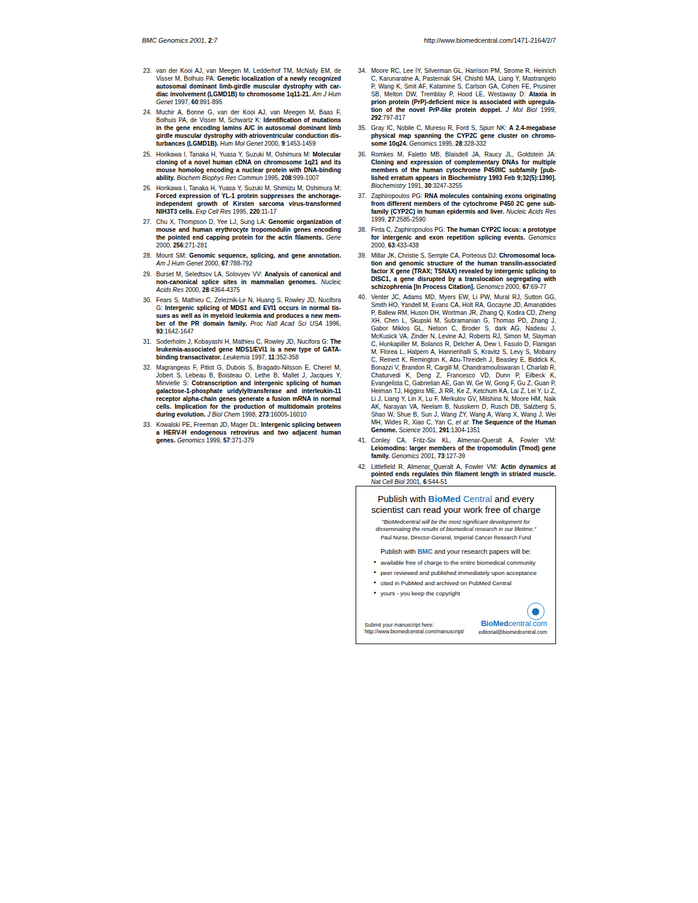BMC Genomics 2001, 2:7
http://www.biomedcentral.com/1471-2164/2/7
23. van der Kooi AJ, van Meegen M, Ledderhof TM, McNally EM, de Visser M, Bolhuis PA: Genetic localization of a newly recognized autosomal dominant limb-girdle muscular dystrophy with cardiac involvement (LGMD1B) to chromosome 1q11-21. Am J Hum Genet 1997, 60:891-895
24. Muchir A, Bonne G, van der Kooi AJ, van Meegen M, Baas F, Bolhuis PA, de Visser M, Schwartz K: Identification of mutations in the gene encoding lamins A/C in autosomal dominant limb girdle muscular dystrophy with atrioventricular conduction disturbances (LGMD1B). Hum Mol Genet 2000, 9:1453-1459
25. Horikawa I, Tanaka H, Yuasa Y, Suzuki M, Oshimura M: Molecular cloning of a novel human cDNA on chromosome 1q21 and its mouse homolog encoding a nuclear protein with DNA-binding ability. Biochem Biophys Res Commun 1995, 208:999-1007
26. Horikawa I, Tanaka H, Yuasa Y, Suzuki M, Shimizu M, Oshimura M: Forced expression of YL-1 protein suppresses the anchorage-independent growth of Kirsten sarcoma virus-transformed NIH3T3 cells. Exp Cell Res 1995, 220:11-17
27. Chu X, Thompson D, Yee LJ, Sung LA: Genomic organization of mouse and human erythrocyte tropomodulin genes encoding the pointed end capping protein for the actin filaments. Gene 2000, 256:271-281
28. Mount SM: Genomic sequence, splicing, and gene annotation. Am J Hum Genet 2000, 67:788-792
29. Burset M, Seledtsov LA, Solovyev VV: Analysis of canonical and non-canonical splice sites in mammalian genomes. Nucleic Acids Res 2000, 28:4364-4375
30. Fears S, Mathieu C, Zeleznik-Le N, Huang S, Rowley JD, Nucifora G: Intergenic splicing of MDS1 and EVI1 occurs in normal tissues as well as in myeloid leukemia and produces a new member of the PR domain family. Proc Natl Acad Sci USA 1996, 93:1642-1647
31. Soderholm J, Kobayashi H, Mathieu C, Rowley JD, Nucifora G: The leukemia-associated gene MDS1/EVI1 is a new type of GATA-binding transactivator. Leukemia 1997, 11:352-358
32. Magrangeas F, Pitiot G, Dubois S, Bragado-Nilsson E, Cherel M, Jobert S, Lebeau B, Boisteau O, Lethe B, Mallet J, Jacques Y, Minvielle S: Cotranscription and intergenic splicing of human galactose-1-phosphate uridylyltransferase and interleukin-11 receptor alpha-chain genes generate a fusion mRNA in normal cells. Implication for the production of multidomain proteins during evolution. J Biol Chem 1998, 273:16005-16010
33. Kowalski PE, Freeman JD, Mager DL: Intergenic splicing between a HERV-H endogenous retrovirus and two adjacent human genes. Genomics 1999, 57:371-379
34. Moore RC, Lee IY, Silverman GL, Harrison PM, Strome R, Heinrich C, Karunaratne A, Pasternak SH, Chishti MA, Liang Y, Mastrangelo P, Wang K, Smit AF, Katamine S, Carlson GA, Cohen FE, Prusiner SB, Melton DW, Tremblay P, Hood LE, Westaway D: Ataxia in prion protein (PrP)-deficient mice is associated with upregulation of the novel PrP-like protein doppel. J Mol Biol 1999, 292:797-817
35. Gray IC, Nobile C, Muresu R, Ford S, Spurr NK: A 2.4-megabase physical map spanning the CYP2C gene cluster on chromosome 10q24. Genomics 1995, 28:328-332
36. Romkes M, Faletto MB, Blaisdell JA, Raucy JL, Goldstein JA: Cloning and expression of complementary DNAs for multiple members of the human cytochrome P450IIC subfamily [published erratum appears in Biochemistry 1993 Feb 9;32(5):1390]. Biochemistry 1991, 30:3247-3255
37. Zaphiropoulos PG: RNA molecules containing exons originating from different members of the cytochrome P450 2C gene subfamily (CYP2C) in human epidermis and liver. Nucleic Acids Res 1999, 27:2585-2590
38. Finta C, Zaphiropoulos PG: The human CYP2C locus: a prototype for intergenic and exon repetition splicing events. Genomics 2000, 63:433-438
39. Millar JK, Christie S, Semple CA, Porteous DJ: Chromosomal location and genomic structure of the human translin-associated factor X gene (TRAX; TSNAX) revealed by intergenic splicing to DISC1, a gene disrupted by a translocation segregating with schizophrenia [In Process Citation]. Genomics 2000, 67:69-77
40. Venter JC, Adams MD, Myers EW, Li PW, Mural RJ, Sutton GG, Smith HO, Yandell M, Evans CA, Holt RA, Gocayne JD, Amanatides P, Ballew RM, Huson DH, Wortman JR, Zhang Q, Kodira CD, Zheng XH, Chen L, Skupski M, Subramanian G, Thomas PD, Zhang J, Gabor Miklos GL, Nelson C, Broder S, dark AG, Nadeau J, McKusick VA, Zinder N, Levine AJ, Roberts RJ, Simon M, Slayman C, Hunkapiller M, Bolanos R, Delcher A, Dew I, Fasulo D, Flanigan M, Florea L, Halpern A, Hannenhalli S, Kravitz S, Levy S, Mobarry C, Reinert K, Remington K, Abu-Threideh J, Beasley E, Biddick K, Bonazzi V, Brandon R, Cargill M, Chandramouliswaran I, Charlab R, Chaturvedi K, Deng Z, Francesco VD, Dunn P, Eilbeck K, Evangelista C, Gabrielian AE, Gan W, Ge W, Gong F, Gu Z, Guan P, Heiman TJ, Higgins ME, Ji RR, Ke Z, Ketchum KA, Lai Z, Lei Y, Li Z, Li J, Liang Y, Lin X, Lu F, Merkulov GV, Milshina N, Moore HM, Naik AK, Narayan VA, Neelam B, Nusskern D, Rusch DB, Salzberg S, Shao W, Shue B, Sun J, Wang ZY, Wang A, Wang X, Wang J, Wei MH, Wides R, Xiao C, Yan C, et al: The Sequence of the Human Genome. Science 2001, 291:1304-1351
41. Conley CA, Fritz-Six KL, Almenar-Queralt A, Fowler VM: Leiomodins: larger members of the tropomodulin (Tmod) gene family. Genomics 2001, 73:127-39
42. Littlefield R, Almenar_Queralt A, Fowler VM: Actin dynamics at pointed ends regulates thin filament length in striated muscle. Nat Cell Biol 2001, 6:544-51
Publish with BioMed Central and every scientist can read your work free of charge
"BioMedcentral will be the most significant development for disseminating the results of biomedical research in our lifetime."
Paul Nurse, Director-General, Imperial Cancer Research Fund
Publish with BMC and your research papers will be:
available free of charge to the entire biomedical community
peer reviewed and published immediately upon acceptance
cited in PubMed and archived on PubMed Central
yours - you keep the copyright
Submit your manuscript here:
http://www.biomedcentral.com/manuscript/
BioMed central.com
editorial@biomedcentral.com